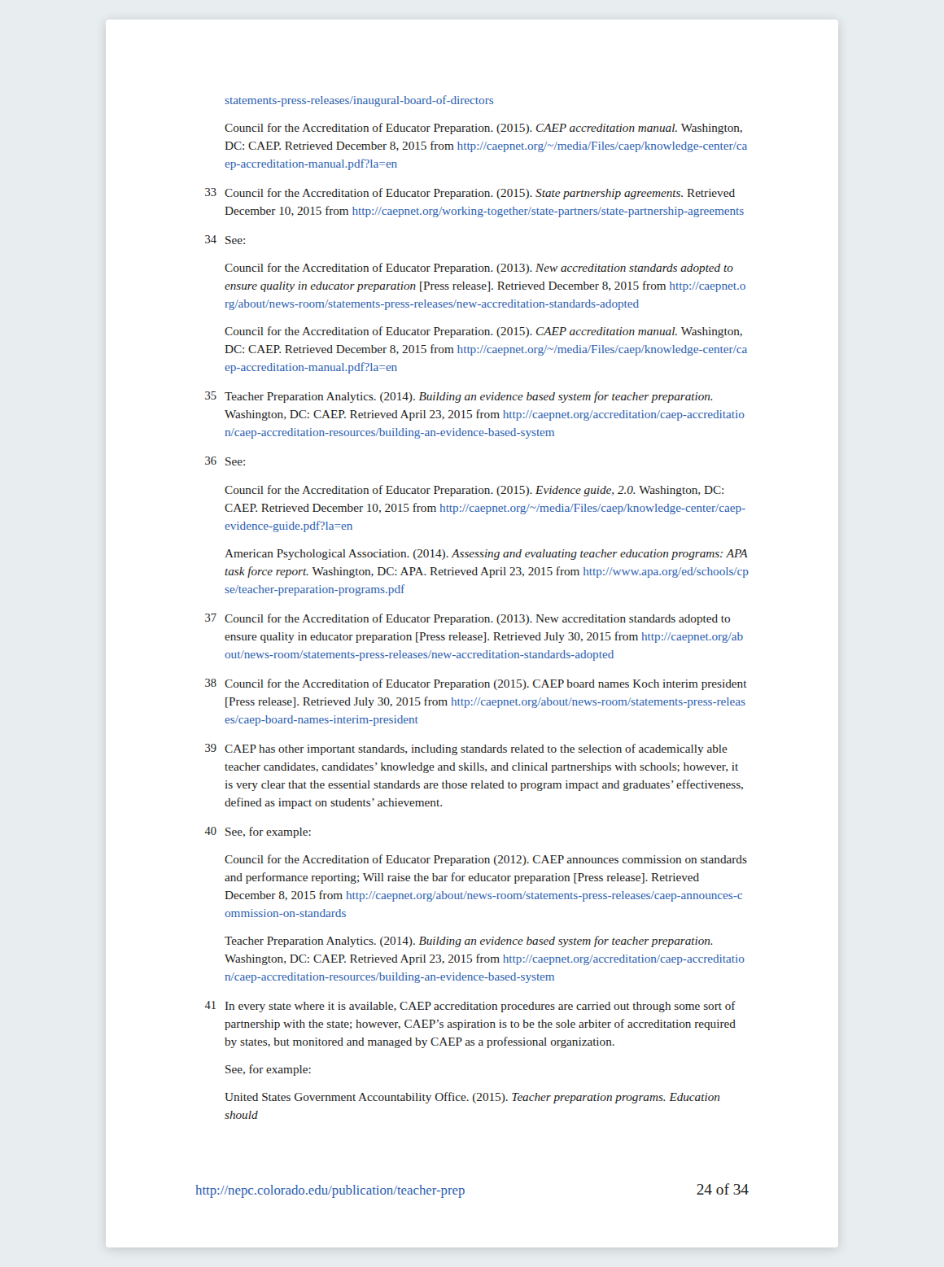statements-press-releases/inaugural-board-of-directors
Council for the Accreditation of Educator Preparation. (2015). CAEP accreditation manual. Washington, DC: CAEP. Retrieved December 8, 2015 from http://caepnet.org/~/media/Files/caep/knowledge-center/caep-accreditation-manual.pdf?la=en
33
Council for the Accreditation of Educator Preparation. (2015). State partnership agreements. Retrieved December 10, 2015 from http://caepnet.org/working-together/state-partners/state-partnership-agreements
34
See:
Council for the Accreditation of Educator Preparation. (2013). New accreditation standards adopted to ensure quality in educator preparation [Press release]. Retrieved December 8, 2015 from http://caepnet.org/about/news-room/statements-press-releases/new-accreditation-standards-adopted
Council for the Accreditation of Educator Preparation. (2015). CAEP accreditation manual. Washington, DC: CAEP. Retrieved December 8, 2015 from http://caepnet.org/~/media/Files/caep/knowledge-center/caep-accreditation-manual.pdf?la=en
35
Teacher Preparation Analytics. (2014). Building an evidence based system for teacher preparation. Washington, DC: CAEP. Retrieved April 23, 2015 from http://caepnet.org/accreditation/caep-accreditation/caep-accreditation-resources/building-an-evidence-based-system
36
See:
Council for the Accreditation of Educator Preparation. (2015). Evidence guide, 2.0. Washington, DC: CAEP. Retrieved December 10, 2015 from http://caepnet.org/~/media/Files/caep/knowledge-center/caep-evidence-guide.pdf?la=en
American Psychological Association. (2014). Assessing and evaluating teacher education programs: APA task force report. Washington, DC: APA. Retrieved April 23, 2015 from http://www.apa.org/ed/schools/cpse/teacher-preparation-programs.pdf
37
Council for the Accreditation of Educator Preparation. (2013). New accreditation standards adopted to ensure quality in educator preparation [Press release]. Retrieved July 30, 2015 from http://caepnet.org/about/news-room/statements-press-releases/new-accreditation-standards-adopted
38
Council for the Accreditation of Educator Preparation (2015). CAEP board names Koch interim president [Press release]. Retrieved July 30, 2015 from http://caepnet.org/about/news-room/statements-press-releases/caep-board-names-interim-president
39
CAEP has other important standards, including standards related to the selection of academically able teacher candidates, candidates’ knowledge and skills, and clinical partnerships with schools; however, it is very clear that the essential standards are those related to program impact and graduates’ effectiveness, defined as impact on students’ achievement.
40
See, for example:
Council for the Accreditation of Educator Preparation (2012). CAEP announces commission on standards and performance reporting; Will raise the bar for educator preparation [Press release]. Retrieved December 8, 2015 from http://caepnet.org/about/news-room/statements-press-releases/caep-announces-commission-on-standards
Teacher Preparation Analytics. (2014). Building an evidence based system for teacher preparation. Washington, DC: CAEP. Retrieved April 23, 2015 from http://caepnet.org/accreditation/caep-accreditation/caep-accreditation-resources/building-an-evidence-based-system
41
In every state where it is available, CAEP accreditation procedures are carried out through some sort of partnership with the state; however, CAEP’s aspiration is to be the sole arbiter of accreditation required by states, but monitored and managed by CAEP as a professional organization.
See, for example:
United States Government Accountability Office. (2015). Teacher preparation programs. Education should
http://nepc.colorado.edu/publication/teacher-prep 24 of 34